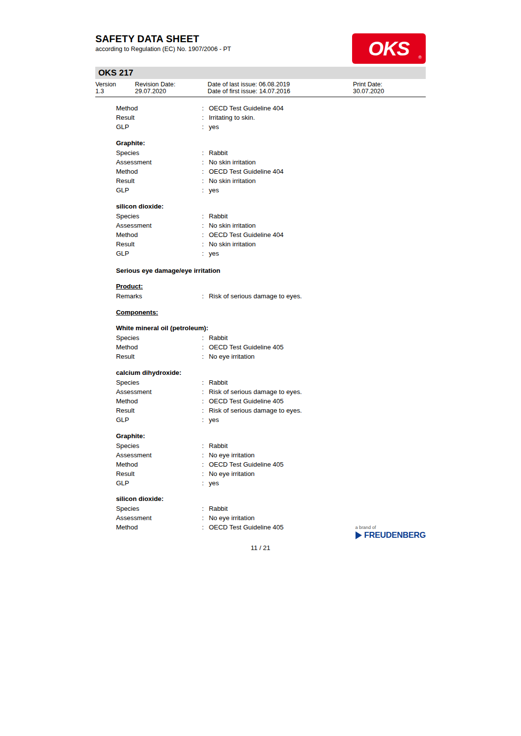SAFETY DATA SHEET
according to Regulation (EC) No. 1907/2006 - PT
OKS ®
OKS 217
| Version 1.3 | Revision Date: 29.07.2020 | Date of last issue: 06.08.2019 Date of first issue: 14.07.2016 | Print Date: 30.07.2020 |
| Method | : | OECD Test Guideline 404 |
| Result | : | Irritating to skin. |
| GLP | : | yes |
Graphite:
| Species | : | Rabbit |
| Assessment | : | No skin irritation |
| Method | : | OECD Test Guideline 404 |
| Result | : | No skin irritation |
| GLP | : | yes |
silicon dioxide:
| Species | : | Rabbit |
| Assessment | : | No skin irritation |
| Method | : | OECD Test Guideline 404 |
| Result | : | No skin irritation |
| GLP | : | yes |
Serious eye damage/eye irritation
Product:
| Remarks | : | Risk of serious damage to eyes. |
Components:
White mineral oil (petroleum):
| Species | : | Rabbit |
| Method | : | OECD Test Guideline 405 |
| Result | : | No eye irritation |
calcium dihydroxide:
| Species | : | Rabbit |
| Assessment | : | Risk of serious damage to eyes. |
| Method | : | OECD Test Guideline 405 |
| Result | : | Risk of serious damage to eyes. |
| GLP | : | yes |
Graphite:
| Species | : | Rabbit |
| Assessment | : | No eye irritation |
| Method | : | OECD Test Guideline 405 |
| Result | : | No eye irritation |
| GLP | : | yes |
silicon dioxide:
| Species | : | Rabbit |
| Assessment | : | No eye irritation |
| Method | : | OECD Test Guideline 405 |
11 / 21
a brand of
FREUDENBERG